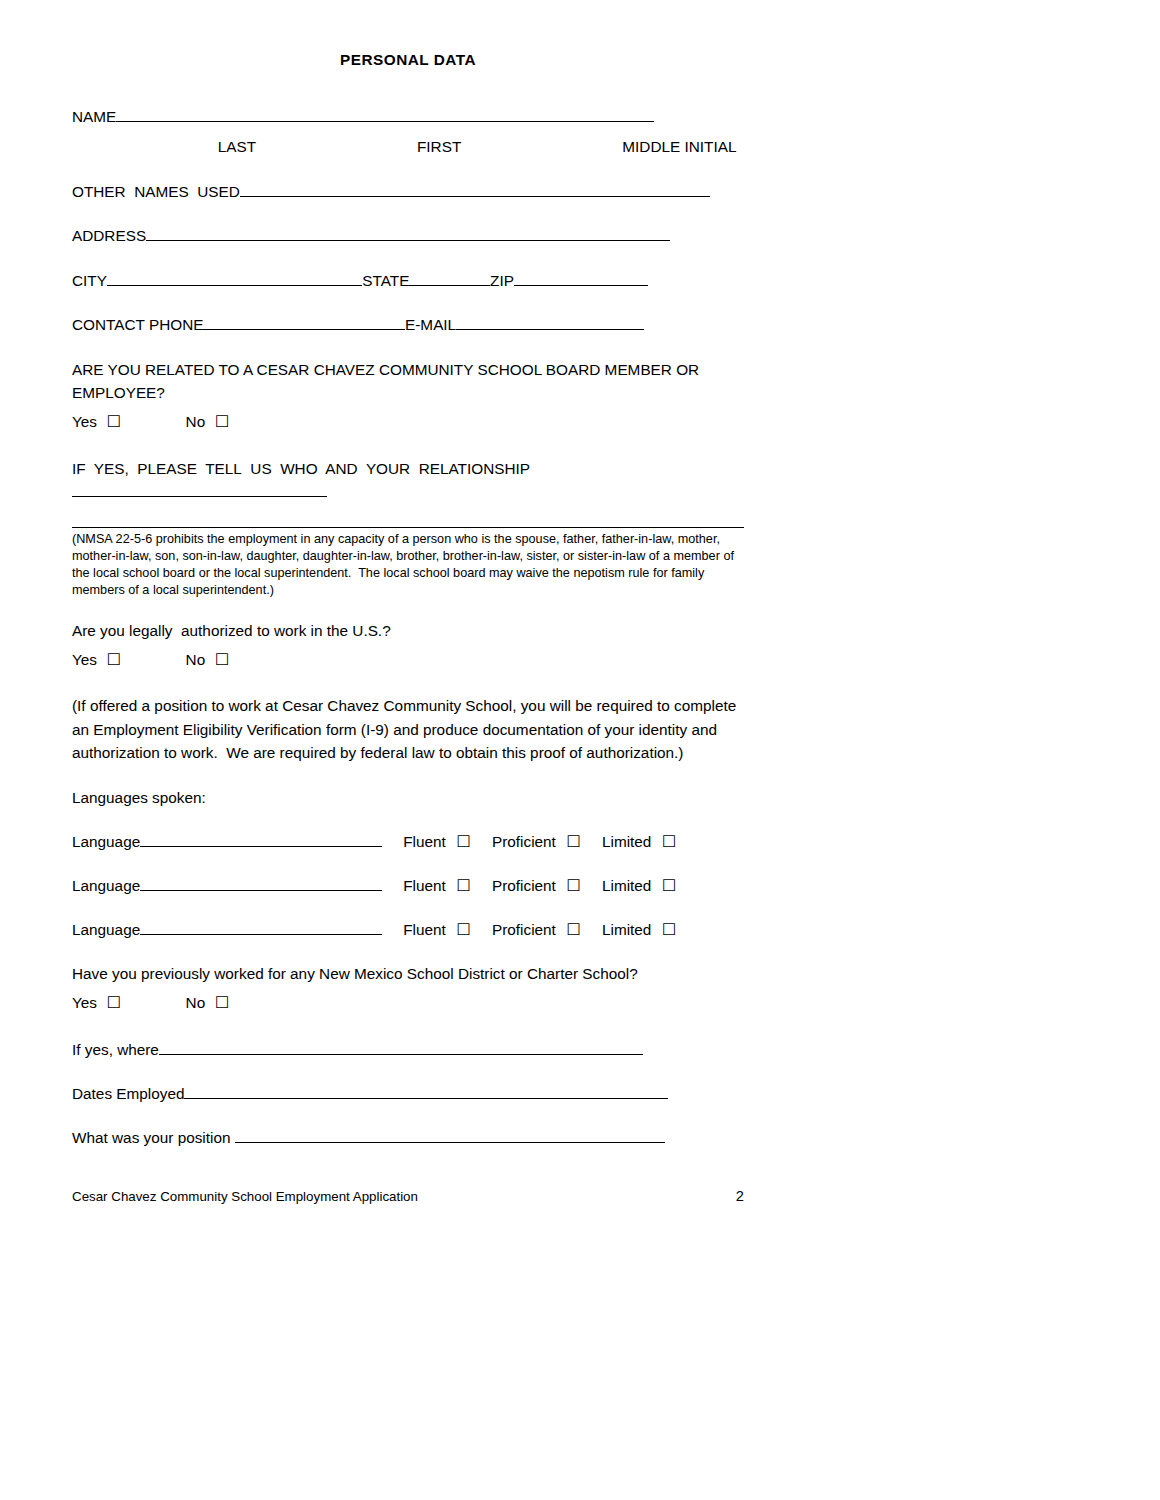PERSONAL DATA
NAME
LAST FIRST MIDDLE INITIAL
OTHER NAMES USED
ADDRESS
CITY STATE ZIP
CONTACT PHONE E-MAIL
ARE YOU RELATED TO A CESAR CHAVEZ COMMUNITY SCHOOL BOARD MEMBER OR EMPLOYEE?
Yes ☐No ☐
IF YES, PLEASE TELL US WHO AND YOUR RELATIONSHIP
(NMSA 22-5-6 prohibits the employment in any capacity of a person who is the spouse, father, father-in-law, mother, mother-in-law, son, son-in-law, daughter, daughter-in-law, brother, brother-in-law, sister, or sister-in-law of a member of the local school board or the local superintendent. The local school board may waive the nepotism rule for family members of a local superintendent.)
Are you legally authorized to work in the U.S.?
Yes ☐No ☐
(If offered a position to work at Cesar Chavez Community School, you will be required to complete an Employment Eligibility Verification form (I-9) and produce documentation of your identity and authorization to work. We are required by federal law to obtain this proof of authorization.)
Languages spoken:
Language Fluent ☐ Proficient ☐ Limited ☐
Language Fluent ☐ Proficient ☐ Limited ☐
Language Fluent ☐ Proficient ☐ Limited ☐
Have you previously worked for any New Mexico School District or Charter School?
Yes ☐No ☐
If yes, where
Dates Employed
What was your position
Cesar Chavez Community School Employment Application 2